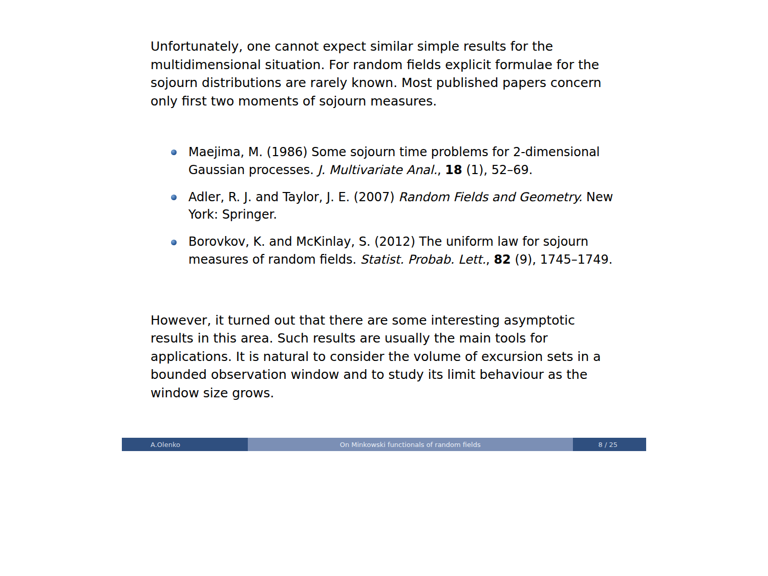Unfortunately, one cannot expect similar simple results for the multidimensional situation. For random fields explicit formulae for the sojourn distributions are rarely known. Most published papers concern only first two moments of sojourn measures.
Maejima, M. (1986) Some sojourn time problems for 2-dimensional Gaussian processes. J. Multivariate Anal., 18 (1), 52–69.
Adler, R. J. and Taylor, J. E. (2007) Random Fields and Geometry. New York: Springer.
Borovkov, K. and McKinlay, S. (2012) The uniform law for sojourn measures of random fields. Statist. Probab. Lett., 82 (9), 1745–1749.
However, it turned out that there are some interesting asymptotic results in this area. Such results are usually the main tools for applications. It is natural to consider the volume of excursion sets in a bounded observation window and to study its limit behaviour as the window size grows.
A.Olenko
On Minkowski functionals of random fields
8 / 25